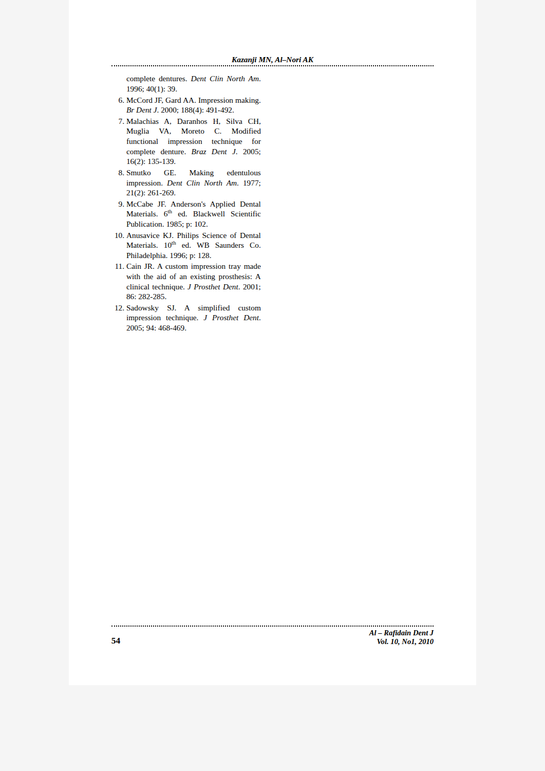Kazanji MN, Al–Nori AK
complete dentures. Dent Clin North Am. 1996; 40(1): 39.
McCord JF, Gard AA. Impression making. Br Dent J. 2000; 188(4): 491-492.
Malachias A, Daranhos H, Silva CH, Muglia VA, Moreto C. Modified functional impression technique for complete denture. Braz Dent J. 2005; 16(2): 135-139.
Smutko GE. Making edentulous impression. Dent Clin North Am. 1977; 21(2): 261-269.
McCabe JF. Anderson's Applied Dental Materials. 6th ed. Blackwell Scientific Publication. 1985; p: 102.
Anusavice KJ. Philips Science of Dental Materials. 10th ed. WB Saunders Co. Philadelphia. 1996; p: 128.
Cain JR. A custom impression tray made with the aid of an existing prosthesis: A clinical technique. J Prosthet Dent. 2001; 86: 282-285.
Sadowsky SJ. A simplified custom impression technique. J Prosthet Dent. 2005; 94: 468-469.
54
Al – Rafidain Dent J
Vol. 10, No1, 2010